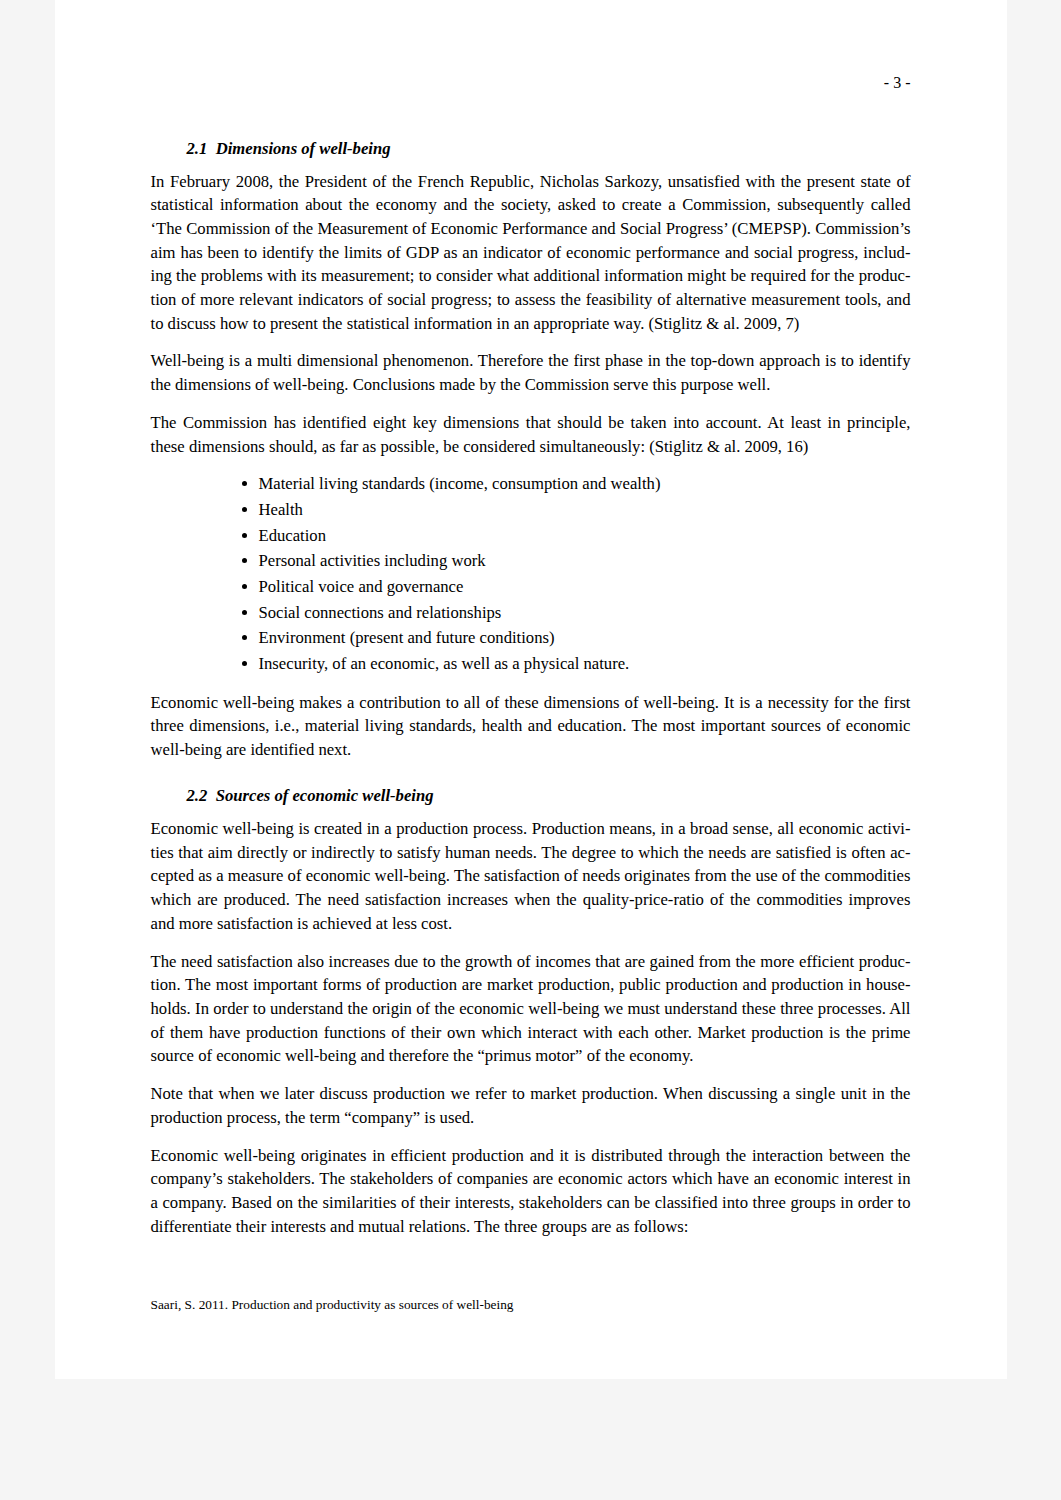- 3 -
2.1 Dimensions of well-being
In February 2008, the President of the French Republic, Nicholas Sarkozy, unsatisfied with the present state of statistical information about the economy and the society, asked to create a Commission, subsequently called ‘The Commission of the Measurement of Economic Performance and Social Progress’ (CMEPSP). Commission’s aim has been to identify the limits of GDP as an indicator of economic performance and social progress, including the problems with its measurement; to consider what additional information might be required for the production of more relevant indicators of social progress; to assess the feasibility of alternative measurement tools, and to discuss how to present the statistical information in an appropriate way. (Stiglitz & al. 2009, 7)
Well-being is a multi dimensional phenomenon. Therefore the first phase in the top-down approach is to identify the dimensions of well-being. Conclusions made by the Commission serve this purpose well.
The Commission has identified eight key dimensions that should be taken into account. At least in principle, these dimensions should, as far as possible, be considered simultaneously: (Stiglitz & al. 2009, 16)
Material living standards (income, consumption and wealth)
Health
Education
Personal activities including work
Political voice and governance
Social connections and relationships
Environment (present and future conditions)
Insecurity, of an economic, as well as a physical nature.
Economic well-being makes a contribution to all of these dimensions of well-being. It is a necessity for the first three dimensions, i.e., material living standards, health and education. The most important sources of economic well-being are identified next.
2.2 Sources of economic well-being
Economic well-being is created in a production process. Production means, in a broad sense, all economic activities that aim directly or indirectly to satisfy human needs. The degree to which the needs are satisfied is often accepted as a measure of economic well-being. The satisfaction of needs originates from the use of the commodities which are produced. The need satisfaction increases when the quality-price-ratio of the commodities improves and more satisfaction is achieved at less cost.
The need satisfaction also increases due to the growth of incomes that are gained from the more efficient production. The most important forms of production are market production, public production and production in households. In order to understand the origin of the economic well-being we must understand these three processes. All of them have production functions of their own which interact with each other. Market production is the prime source of economic well-being and therefore the “primus motor” of the economy.
Note that when we later discuss production we refer to market production. When discussing a single unit in the production process, the term “company” is used.
Economic well-being originates in efficient production and it is distributed through the interaction between the company’s stakeholders. The stakeholders of companies are economic actors which have an economic interest in a company. Based on the similarities of their interests, stakeholders can be classified into three groups in order to differentiate their interests and mutual relations. The three groups are as follows:
Saari, S. 2011. Production and productivity as sources of well-being